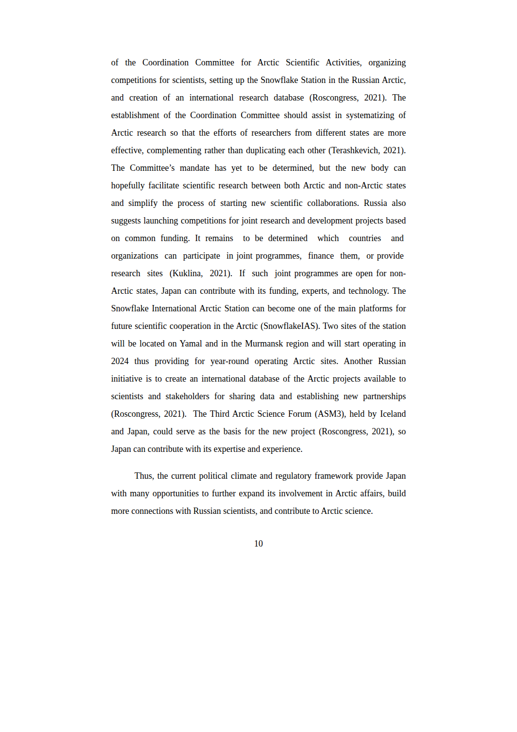of the Coordination Committee for Arctic Scientific Activities, organizing competitions for scientists, setting up the Snowflake Station in the Russian Arctic, and creation of an international research database (Roscongress, 2021). The establishment of the Coordination Committee should assist in systematizing of Arctic research so that the efforts of researchers from different states are more effective, complementing rather than duplicating each other (Terashkevich, 2021). The Committee’s mandate has yet to be determined, but the new body can hopefully facilitate scientific research between both Arctic and non-Arctic states and simplify the process of starting new scientific collaborations. Russia also suggests launching competitions for joint research and development projects based on common funding. It remains to be determined which countries and organizations can participate in joint programmes, finance them, or provide research sites (Kuklina, 2021). If such joint programmes are open for non-Arctic states, Japan can contribute with its funding, experts, and technology. The Snowflake International Arctic Station can become one of the main platforms for future scientific cooperation in the Arctic (SnowflakeIAS). Two sites of the station will be located on Yamal and in the Murmansk region and will start operating in 2024 thus providing for year-round operating Arctic sites. Another Russian initiative is to create an international database of the Arctic projects available to scientists and stakeholders for sharing data and establishing new partnerships (Roscongress, 2021). The Third Arctic Science Forum (ASM3), held by Iceland and Japan, could serve as the basis for the new project (Roscongress, 2021), so Japan can contribute with its expertise and experience.
Thus, the current political climate and regulatory framework provide Japan with many opportunities to further expand its involvement in Arctic affairs, build more connections with Russian scientists, and contribute to Arctic science.
10